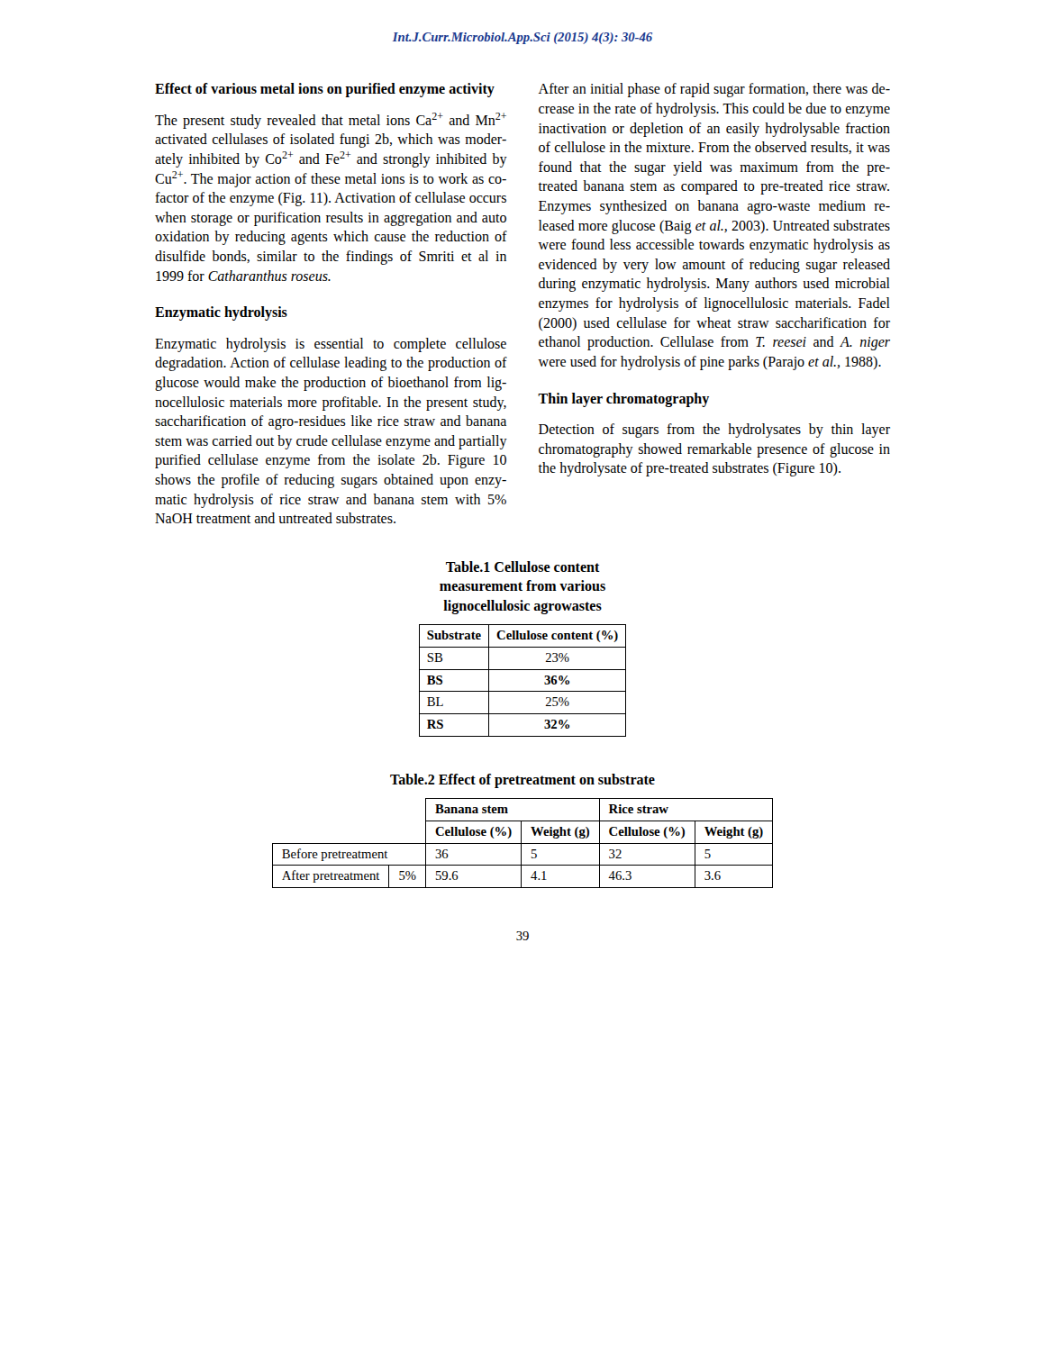Int.J.Curr.Microbiol.App.Sci (2015) 4(3): 30-46
Effect of various metal ions on purified enzyme activity
The present study revealed that metal ions Ca2+ and Mn2+ activated cellulases of isolated fungi 2b, which was moderately inhibited by Co2+ and Fe2+ and strongly inhibited by Cu2+. The major action of these metal ions is to work as cofactor of the enzyme (Fig. 11). Activation of cellulase occurs when storage or purification results in aggregation and auto oxidation by reducing agents which cause the reduction of disulfide bonds, similar to the findings of Smriti et al in 1999 for Catharanthus roseus.
Enzymatic hydrolysis
Enzymatic hydrolysis is essential to complete cellulose degradation. Action of cellulase leading to the production of glucose would make the production of bioethanol from lignocellulosic materials more profitable. In the present study, saccharification of agro-residues like rice straw and banana stem was carried out by crude cellulase enzyme and partially purified cellulase enzyme from the isolate 2b. Figure 10 shows the profile of reducing sugars obtained upon enzymatic hydrolysis of rice straw and banana stem with 5% NaOH treatment and untreated substrates.
After an initial phase of rapid sugar formation, there was decrease in the rate of hydrolysis. This could be due to enzyme inactivation or depletion of an easily hydrolysable fraction of cellulose in the mixture. From the observed results, it was found that the sugar yield was maximum from the pre-treated banana stem as compared to pre-treated rice straw. Enzymes synthesized on banana agro-waste medium released more glucose (Baig et al., 2003). Untreated substrates were found less accessible towards enzymatic hydrolysis as evidenced by very low amount of reducing sugar released during enzymatic hydrolysis. Many authors used microbial enzymes for hydrolysis of lignocellulosic materials. Fadel (2000) used cellulase for wheat straw saccharification for ethanol production. Cellulase from T. reesei and A. niger were used for hydrolysis of pine parks (Parajo et al., 1988).
Thin layer chromatography
Detection of sugars from the hydrolysates by thin layer chromatography showed remarkable presence of glucose in the hydrolysate of pre-treated substrates (Figure 10).
Table.1 Cellulose content measurement from various lignocellulosic agrowastes
| Substrate | Cellulose content (%) |
| --- | --- |
| SB | 23% |
| BS | 36% |
| BL | 25% |
| RS | 32% |
Table.2 Effect of pretreatment on substrate
| | Banana stem | Rice straw |
| --- | --- | --- |
| | Cellulose (%) | Weight (g) | Cellulose (%) | Weight (g) |
| Before pretreatment | 36 | 5 | 32 | 5 |
| After pretreatment | 5% | 59.6 | 4.1 | 46.3 | 3.6 |
39